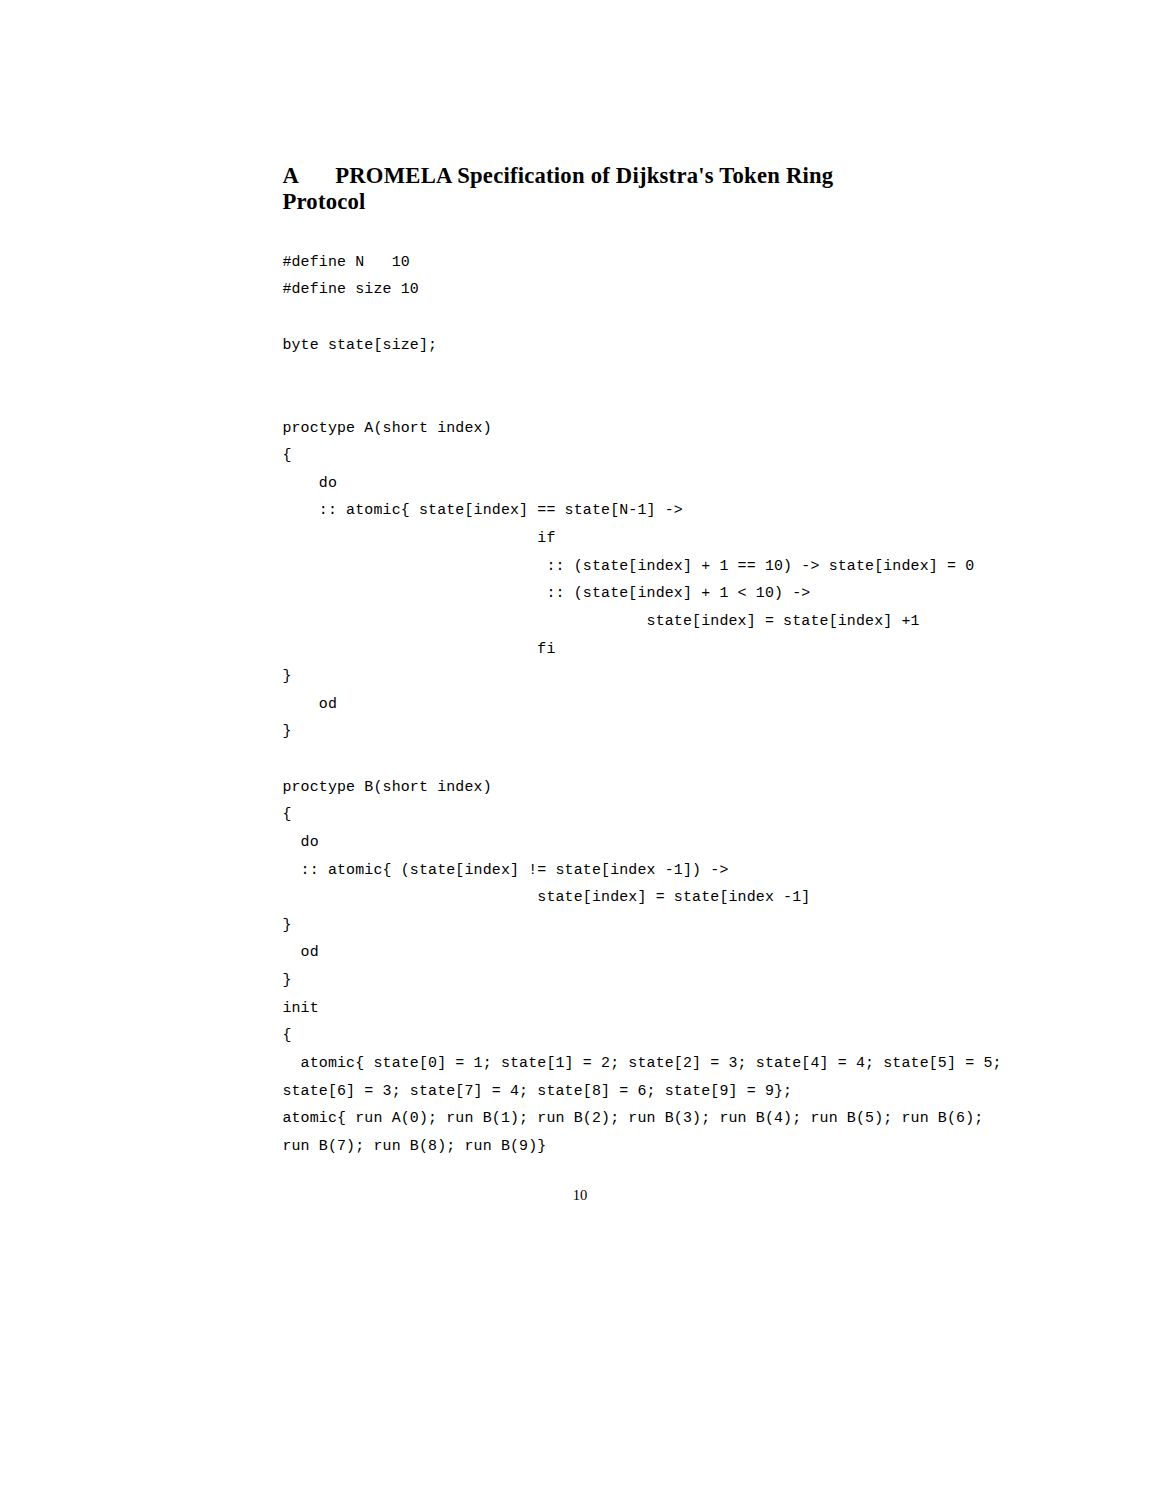APROMELA Specification of Dijkstra's Token Ring Protocol
#define N   10
#define size 10

byte state[size];


proctype A(short index)
{
    do
    :: atomic{ state[index] == state[N-1] ->
                            if
                             :: (state[index] + 1 == 10) -> state[index] = 0
                             :: (state[index] + 1 < 10) ->
                                        state[index] = state[index] +1
                            fi
}
    od
}

proctype B(short index)
{
  do
  :: atomic{ (state[index] != state[index -1]) ->
                            state[index] = state[index -1]
}
  od
}
init
{
  atomic{ state[0] = 1; state[1] = 2; state[2] = 3; state[4] = 4; state[5] = 5;
state[6] = 3; state[7] = 4; state[8] = 6; state[9] = 9};
atomic{ run A(0); run B(1); run B(2); run B(3); run B(4); run B(5); run B(6);
run B(7); run B(8); run B(9)}
10